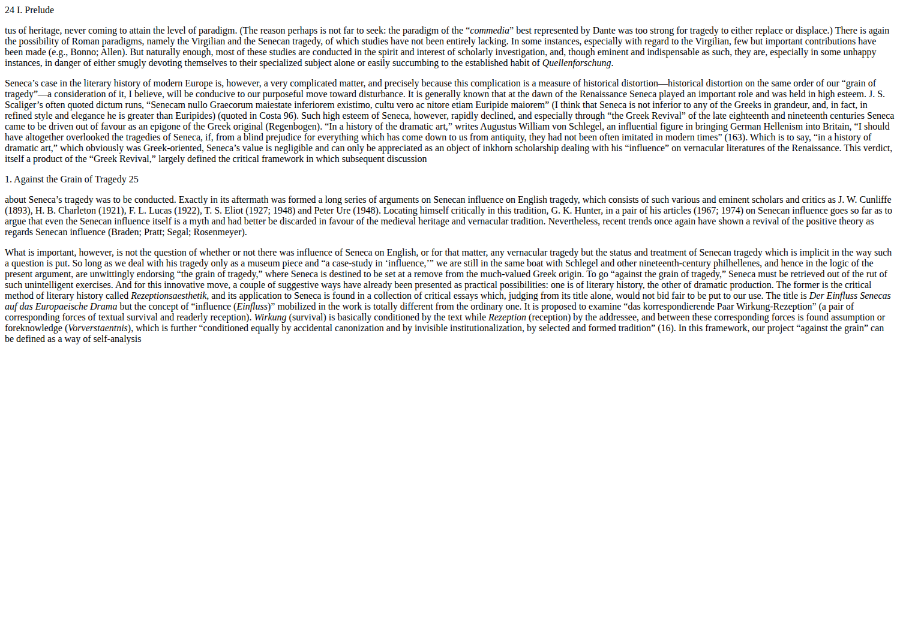24 I. Prelude
tus of heritage, never coming to attain the level of paradigm. (The reason perhaps is not far to seek: the paradigm of the “commedia” best represented by Dante was too strong for tragedy to either replace or displace.) There is again the possibility of Roman paradigms, namely the Virgilian and the Senecan tragedy, of which studies have not been entirely lacking. In some instances, especially with regard to the Virgilian, few but important contributions have been made (e.g., Bonno; Allen). But naturally enough, most of these studies are conducted in the spirit and interest of scholarly investigation, and, though eminent and indispensable as such, they are, especially in some unhappy instances, in danger of either smugly devoting themselves to their specialized subject alone or easily succumbing to the established habit of Quellenforschung.
Seneca’s case in the literary history of modern Europe is, however, a very complicated matter, and precisely because this complication is a measure of historical distortion—historical distortion on the same order of our “grain of tragedy”—a consideration of it, I believe, will be conducive to our purposeful move toward disturbance. It is generally known that at the dawn of the Renaissance Seneca played an important role and was held in high esteem. J. S. Scaliger’s often quoted dictum runs, “Senecam nullo Graecorum maiestate inferiorem existimo, cultu vero ac nitore etiam Euripide maiorem” (I think that Seneca is not inferior to any of the Greeks in grandeur, and, in fact, in refined style and elegance he is greater than Euripides) (quoted in Costa 96). Such high esteem of Seneca, however, rapidly declined, and especially through “the Greek Revival” of the late eighteenth and nineteenth centuries Seneca came to be driven out of favour as an epigone of the Greek original (Regenbogen). “In a history of the dramatic art,” writes Augustus William von Schlegel, an influential figure in bringing German Hellenism into Britain, “I should have altogether overlooked the tragedies of Seneca, if, from a blind prejudice for everything which has come down to us from antiquity, they had not been often imitated in modern times” (163). Which is to say, “in a history of dramatic art,” which obviously was Greek-oriented, Seneca’s value is negligible and can only be appreciated as an object of inkhorn scholarship dealing with his “influence” on vernacular literatures of the Renaissance. This verdict, itself a product of the “Greek Revival,” largely defined the critical framework in which subsequent discussion
1. Against the Grain of Tragedy 25
about Seneca’s tragedy was to be conducted. Exactly in its aftermath was formed a long series of arguments on Senecan influence on English tragedy, which consists of such various and eminent scholars and critics as J. W. Cunliffe (1893), H. B. Charleton (1921), F. L. Lucas (1922), T. S. Eliot (1927; 1948) and Peter Ure (1948). Locating himself critically in this tradition, G. K. Hunter, in a pair of his articles (1967; 1974) on Senecan influence goes so far as to argue that even the Senecan influence itself is a myth and had better be discarded in favour of the medieval heritage and vernacular tradition. Nevertheless, recent trends once again have shown a revival of the positive theory as regards Senecan influence (Braden; Pratt; Segal; Rosenmeyer).
What is important, however, is not the question of whether or not there was influence of Seneca on English, or for that matter, any vernacular tragedy but the status and treatment of Senecan tragedy which is implicit in the way such a question is put. So long as we deal with his tragedy only as a museum piece and “a case-study in ‘influence,’” we are still in the same boat with Schlegel and other nineteenth-century philhellenes, and hence in the logic of the present argument, are unwittingly endorsing “the grain of tragedy,” where Seneca is destined to be set at a remove from the much-valued Greek origin. To go “against the grain of tragedy,” Seneca must be retrieved out of the rut of such unintelligent exercises. And for this innovative move, a couple of suggestive ways have already been presented as practical possibilities: one is of literary history, the other of dramatic production. The former is the critical method of literary history called Rezeptionsaesthetik, and its application to Seneca is found in a collection of critical essays which, judging from its title alone, would not bid fair to be put to our use. The title is Der Einfluss Senecas auf das Europaeische Drama but the concept of “influence (Einfluss)” mobilized in the work is totally different from the ordinary one. It is proposed to examine “das korrespondierende Paar Wirkung-Rezeption” (a pair of corresponding forces of textual survival and readerly reception). Wirkung (survival) is basically conditioned by the text while Rezeption (reception) by the addressee, and between these corresponding forces is found assumption or foreknowledge (Vorverstaentnis), which is further “conditioned equally by accidental canonization and by invisible institutionalization, by selected and formed tradition” (16). In this framework, our project “against the grain” can be defined as a way of self-analysis